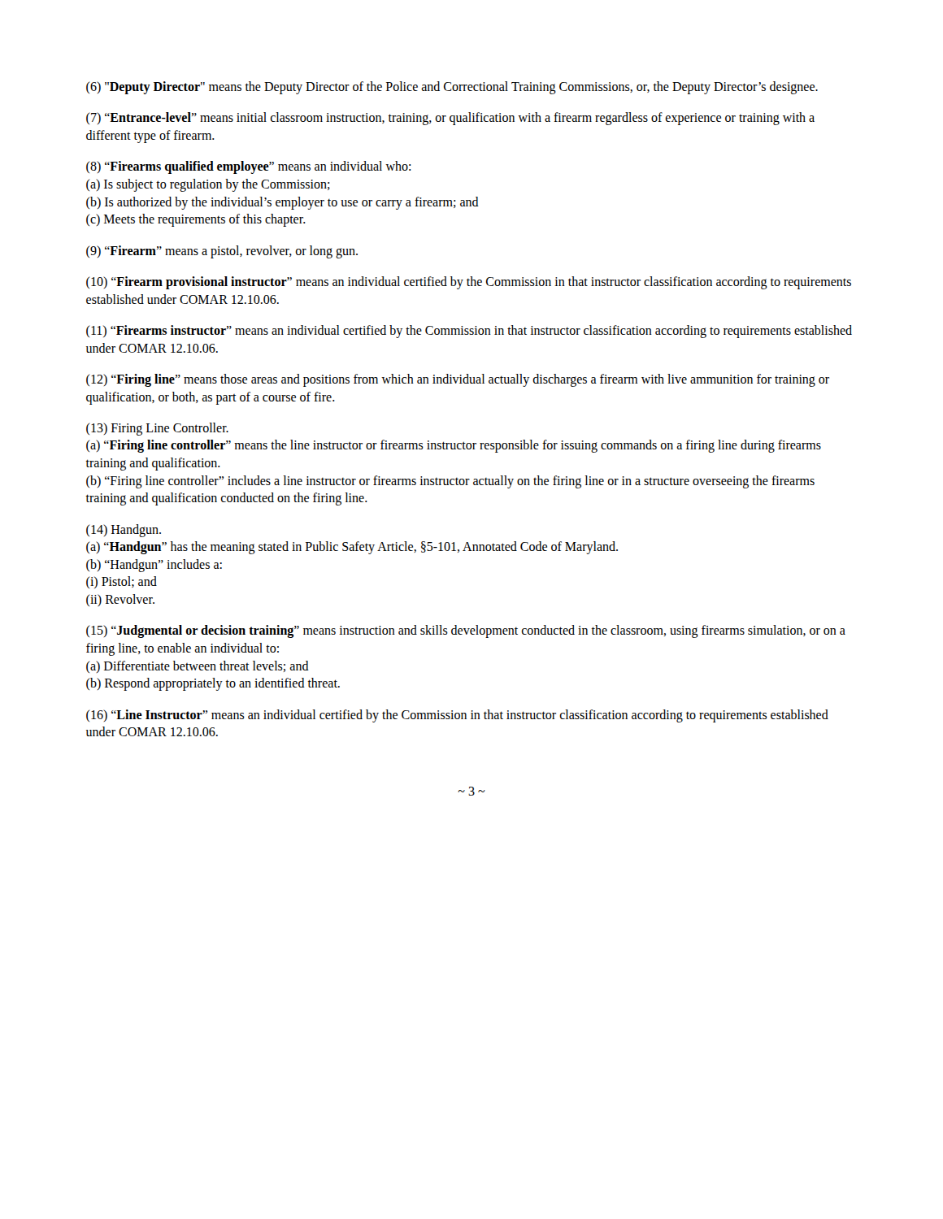(6) "Deputy Director" means the Deputy Director of the Police and Correctional Training Commissions, or, the Deputy Director’s designee.
(7) “Entrance-level” means initial classroom instruction, training, or qualification with a firearm regardless of experience or training with a different type of firearm.
(8) “Firearms qualified employee” means an individual who:
(a) Is subject to regulation by the Commission;
(b) Is authorized by the individual’s employer to use or carry a firearm; and
(c) Meets the requirements of this chapter.
(9) “Firearm” means a pistol, revolver, or long gun.
(10) “Firearm provisional instructor” means an individual certified by the Commission in that instructor classification according to requirements established under COMAR 12.10.06.
(11) “Firearms instructor” means an individual certified by the Commission in that instructor classification according to requirements established under COMAR 12.10.06.
(12) “Firing line” means those areas and positions from which an individual actually discharges a firearm with live ammunition for training or qualification, or both, as part of a course of fire.
(13) Firing Line Controller.
(a) “Firing line controller” means the line instructor or firearms instructor responsible for issuing commands on a firing line during firearms training and qualification.
(b) “Firing line controller” includes a line instructor or firearms instructor actually on the firing line or in a structure overseeing the firearms training and qualification conducted on the firing line.
(14) Handgun.
(a) “Handgun” has the meaning stated in Public Safety Article, §5-101, Annotated Code of Maryland.
(b) “Handgun” includes a:
(i) Pistol; and
(ii) Revolver.
(15) “Judgmental or decision training” means instruction and skills development conducted in the classroom, using firearms simulation, or on a firing line, to enable an individual to:
(a) Differentiate between threat levels; and
(b) Respond appropriately to an identified threat.
(16) “Line Instructor” means an individual certified by the Commission in that instructor classification according to requirements established under COMAR 12.10.06.
~ 3 ~